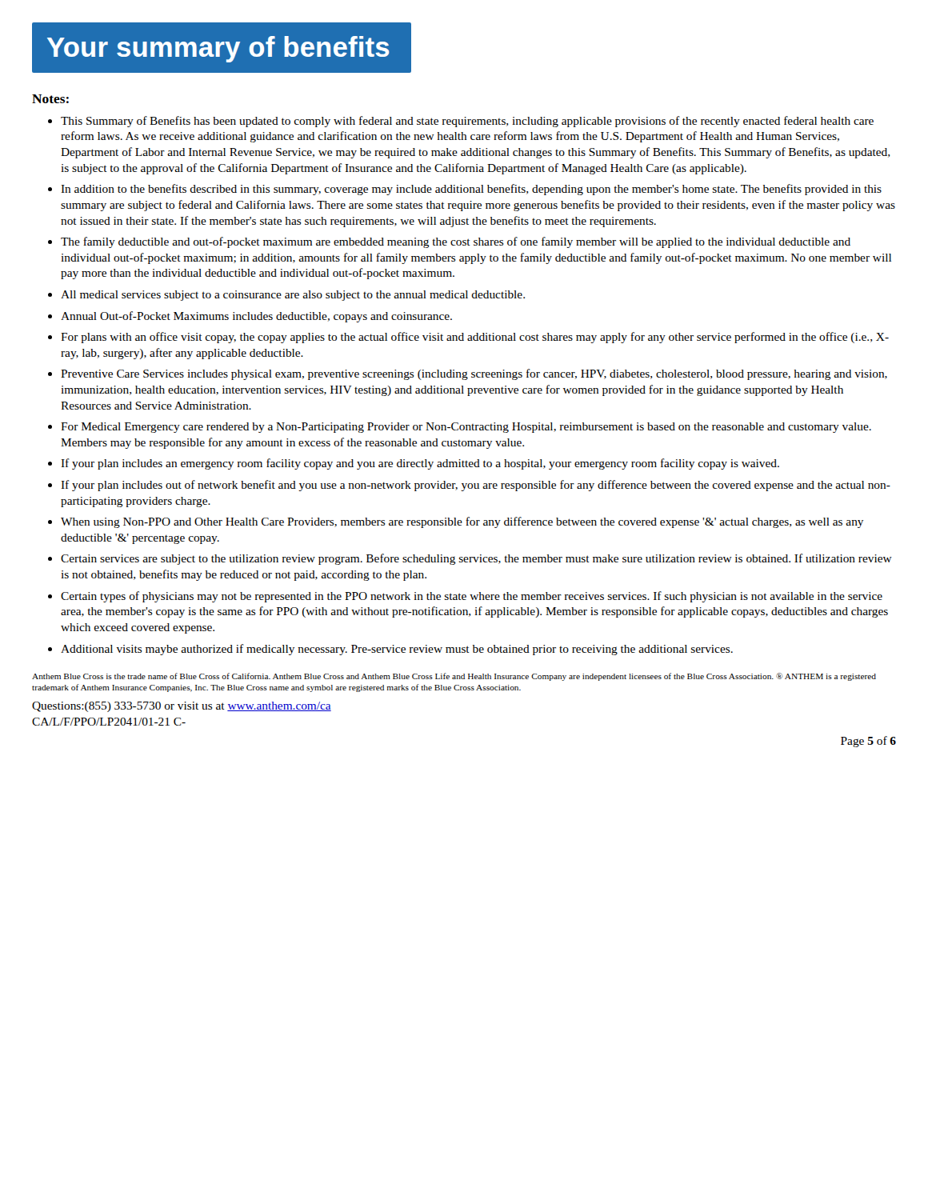Your summary of benefits
Notes:
This Summary of Benefits has been updated to comply with federal and state requirements, including applicable provisions of the recently enacted federal health care reform laws. As we receive additional guidance and clarification on the new health care reform laws from the U.S. Department of Health and Human Services, Department of Labor and Internal Revenue Service, we may be required to make additional changes to this Summary of Benefits. This Summary of Benefits, as updated, is subject to the approval of the California Department of Insurance and the California Department of Managed Health Care (as applicable).
In addition to the benefits described in this summary, coverage may include additional benefits, depending upon the member's home state. The benefits provided in this summary are subject to federal and California laws. There are some states that require more generous benefits be provided to their residents, even if the master policy was not issued in their state. If the member's state has such requirements, we will adjust the benefits to meet the requirements.
The family deductible and out-of-pocket maximum are embedded meaning the cost shares of one family member will be applied to the individual deductible and individual out-of-pocket maximum; in addition, amounts for all family members apply to the family deductible and family out-of-pocket maximum. No one member will pay more than the individual deductible and individual out-of-pocket maximum.
All medical services subject to a coinsurance are also subject to the annual medical deductible.
Annual Out-of-Pocket Maximums includes deductible, copays and coinsurance.
For plans with an office visit copay, the copay applies to the actual office visit and additional cost shares may apply for any other service performed in the office (i.e., X-ray, lab, surgery), after any applicable deductible.
Preventive Care Services includes physical exam, preventive screenings (including screenings for cancer, HPV, diabetes, cholesterol, blood pressure, hearing and vision, immunization, health education, intervention services, HIV testing) and additional preventive care for women provided for in the guidance supported by Health Resources and Service Administration.
For Medical Emergency care rendered by a Non-Participating Provider or Non-Contracting Hospital, reimbursement is based on the reasonable and customary value. Members may be responsible for any amount in excess of the reasonable and customary value.
If your plan includes an emergency room facility copay and you are directly admitted to a hospital, your emergency room facility copay is waived.
If your plan includes out of network benefit and you use a non-network provider, you are responsible for any difference between the covered expense and the actual non-participating providers charge.
When using Non-PPO and Other Health Care Providers, members are responsible for any difference between the covered expense '&' actual charges, as well as any deductible '&' percentage copay.
Certain services are subject to the utilization review program. Before scheduling services, the member must make sure utilization review is obtained. If utilization review is not obtained, benefits may be reduced or not paid, according to the plan.
Certain types of physicians may not be represented in the PPO network in the state where the member receives services. If such physician is not available in the service area, the member's copay is the same as for PPO (with and without pre-notification, if applicable). Member is responsible for applicable copays, deductibles and charges which exceed covered expense.
Additional visits maybe authorized if medically necessary. Pre-service review must be obtained prior to receiving the additional services.
Anthem Blue Cross is the trade name of Blue Cross of California. Anthem Blue Cross and Anthem Blue Cross Life and Health Insurance Company are independent licensees of the Blue Cross Association. ® ANTHEM is a registered trademark of Anthem Insurance Companies, Inc. The Blue Cross name and symbol are registered marks of the Blue Cross Association.
Questions:(855) 333-5730 or visit us at www.anthem.com/ca
CA/L/F/PPO/LP2041/01-21 C-
Page 5 of 6